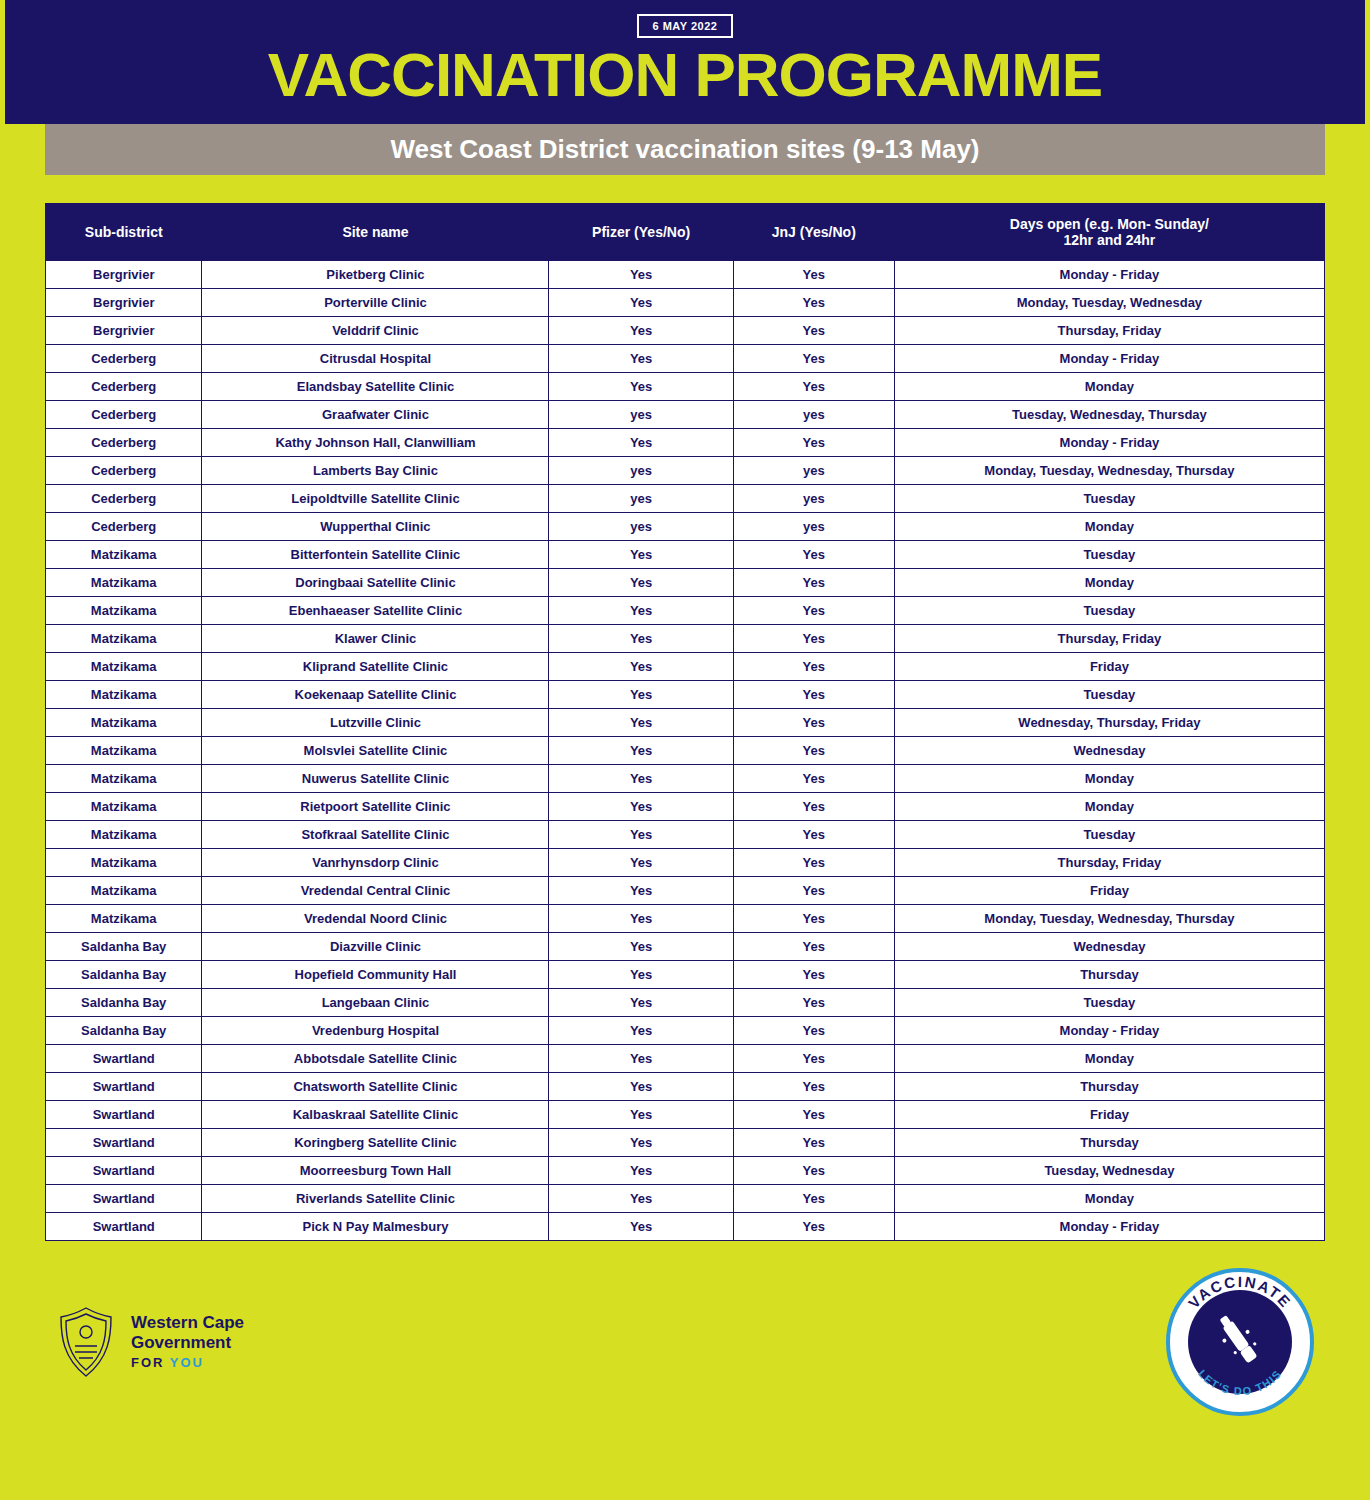6 MAY 2022
VACCINATION PROGRAMME
West Coast District vaccination sites (9-13 May)
| Sub-district | Site name | Pfizer (Yes/No) | JnJ (Yes/No) | Days open (e.g. Mon- Sunday/ 12hr and 24hr |
| --- | --- | --- | --- | --- |
| Bergrivier | Piketberg Clinic | Yes | Yes | Monday - Friday |
| Bergrivier | Porterville Clinic | Yes | Yes | Monday, Tuesday, Wednesday |
| Bergrivier | Velddrif Clinic | Yes | Yes | Thursday, Friday |
| Cederberg | Citrusdal Hospital | Yes | Yes | Monday - Friday |
| Cederberg | Elandsbay Satellite Clinic | Yes | Yes | Monday |
| Cederberg | Graafwater Clinic | yes | yes | Tuesday, Wednesday, Thursday |
| Cederberg | Kathy Johnson Hall, Clanwilliam | Yes | Yes | Monday - Friday |
| Cederberg | Lamberts Bay Clinic | yes | yes | Monday, Tuesday, Wednesday, Thursday |
| Cederberg | Leipoldtville Satellite Clinic | yes | yes | Tuesday |
| Cederberg | Wupperthal Clinic | yes | yes | Monday |
| Matzikama | Bitterfontein Satellite Clinic | Yes | Yes | Tuesday |
| Matzikama | Doringbaai Satellite Clinic | Yes | Yes | Monday |
| Matzikama | Ebenhaeaser Satellite Clinic | Yes | Yes | Tuesday |
| Matzikama | Klawer Clinic | Yes | Yes | Thursday, Friday |
| Matzikama | Kliprand Satellite Clinic | Yes | Yes | Friday |
| Matzikama | Koekenaap Satellite Clinic | Yes | Yes | Tuesday |
| Matzikama | Lutzville Clinic | Yes | Yes | Wednesday, Thursday, Friday |
| Matzikama | Molsvlei Satellite Clinic | Yes | Yes | Wednesday |
| Matzikama | Nuwerus Satellite Clinic | Yes | Yes | Monday |
| Matzikama | Rietpoort Satellite Clinic | Yes | Yes | Monday |
| Matzikama | Stofkraal Satellite Clinic | Yes | Yes | Tuesday |
| Matzikama | Vanrhynsdorp Clinic | Yes | Yes | Thursday, Friday |
| Matzikama | Vredendal Central Clinic | Yes | Yes | Friday |
| Matzikama | Vredendal Noord Clinic | Yes | Yes | Monday, Tuesday, Wednesday, Thursday |
| Saldanha Bay | Diazville Clinic | Yes | Yes | Wednesday |
| Saldanha Bay | Hopefield Community Hall | Yes | Yes | Thursday |
| Saldanha Bay | Langebaan Clinic | Yes | Yes | Tuesday |
| Saldanha Bay | Vredenburg Hospital | Yes | Yes | Monday - Friday |
| Swartland | Abbotsdale Satellite Clinic | Yes | Yes | Monday |
| Swartland | Chatsworth Satellite Clinic | Yes | Yes | Thursday |
| Swartland | Kalbaskraal Satellite Clinic | Yes | Yes | Friday |
| Swartland | Koringberg Satellite Clinic | Yes | Yes | Thursday |
| Swartland | Moorreesburg Town Hall | Yes | Yes | Tuesday, Wednesday |
| Swartland | Riverlands Satellite Clinic | Yes | Yes | Monday |
| Swartland | Pick N Pay Malmesbury | Yes | Yes | Monday - Friday |
Western Cape
Government
FOR YOU
VACCINATE LET'S DO THIS